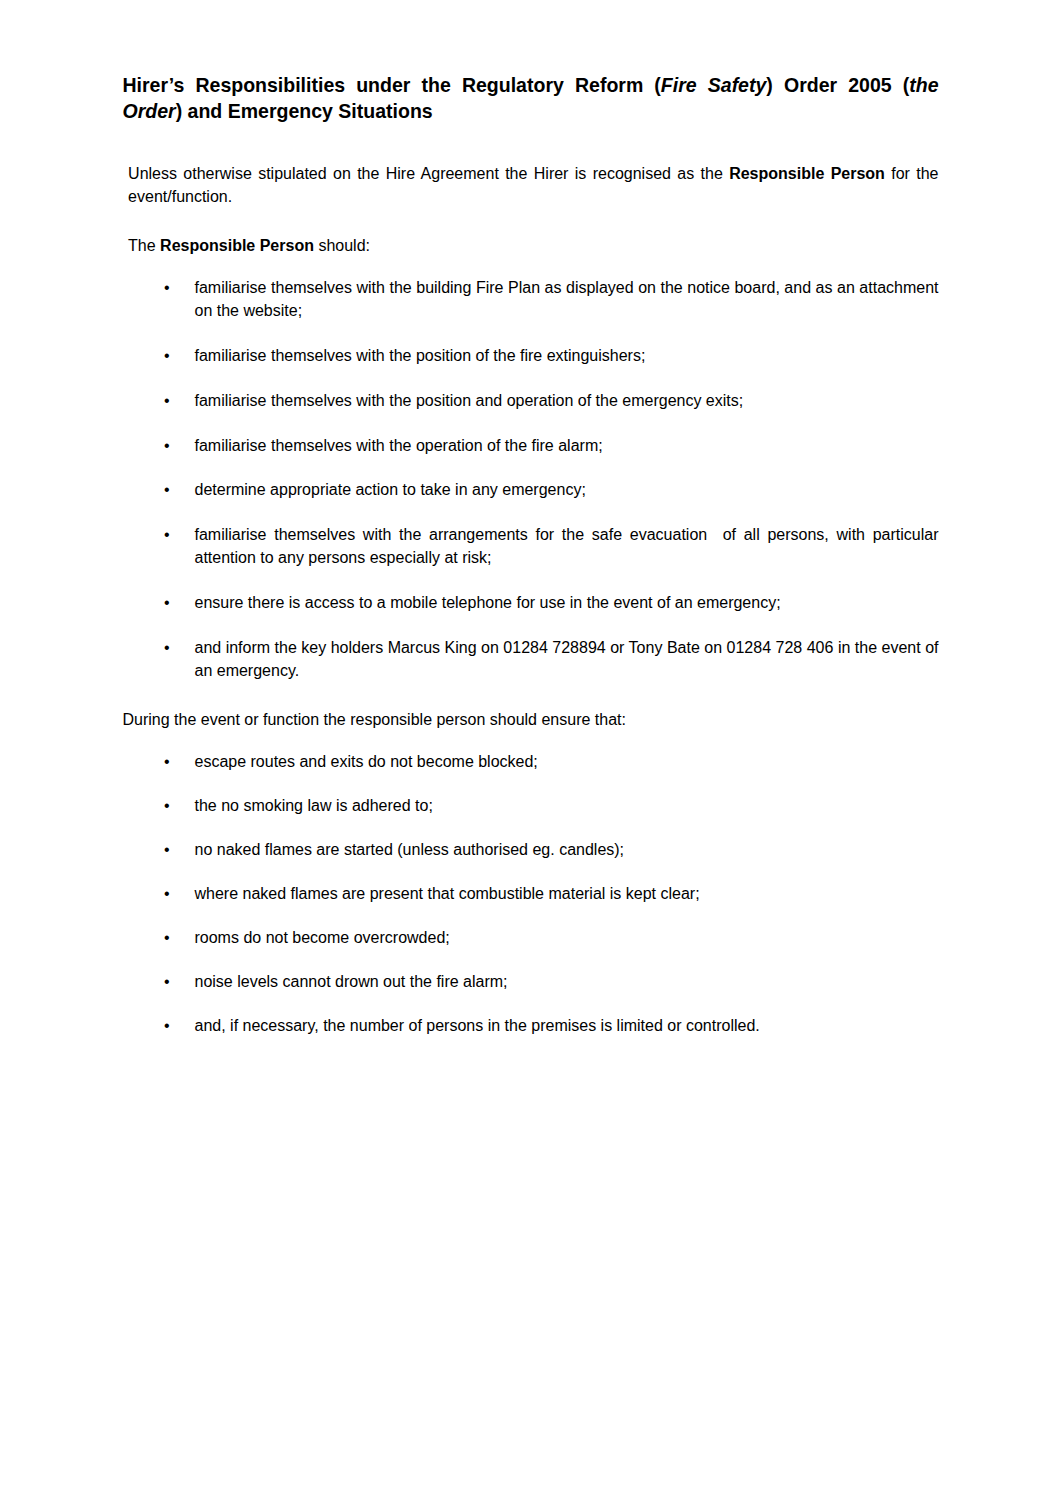Hirer’s Responsibilities under the Regulatory Reform (Fire Safety) Order 2005 (the Order) and Emergency Situations
Unless otherwise stipulated on the Hire Agreement the Hirer is recognised as the Responsible Person for the event/function.
The Responsible Person should:
familiarise themselves with the building Fire Plan as displayed on the notice board, and as an attachment on the website;
familiarise themselves with the position of the fire extinguishers;
familiarise themselves with the position and operation of the emergency exits;
familiarise themselves with the operation of the fire alarm;
determine appropriate action to take in any emergency;
familiarise themselves with the arrangements for the safe evacuation of all persons, with particular attention to any persons especially at risk;
ensure there is access to a mobile telephone for use in the event of an emergency;
and inform the key holders Marcus King on 01284 728894 or Tony Bate on 01284 728 406 in the event of an emergency.
During the event or function the responsible person should ensure that:
escape routes and exits do not become blocked;
the no smoking law is adhered to;
no naked flames are started (unless authorised eg. candles);
where naked flames are present that combustible material is kept clear;
rooms do not become overcrowded;
noise levels cannot drown out the fire alarm;
and, if necessary, the number of persons in the premises is limited or controlled.